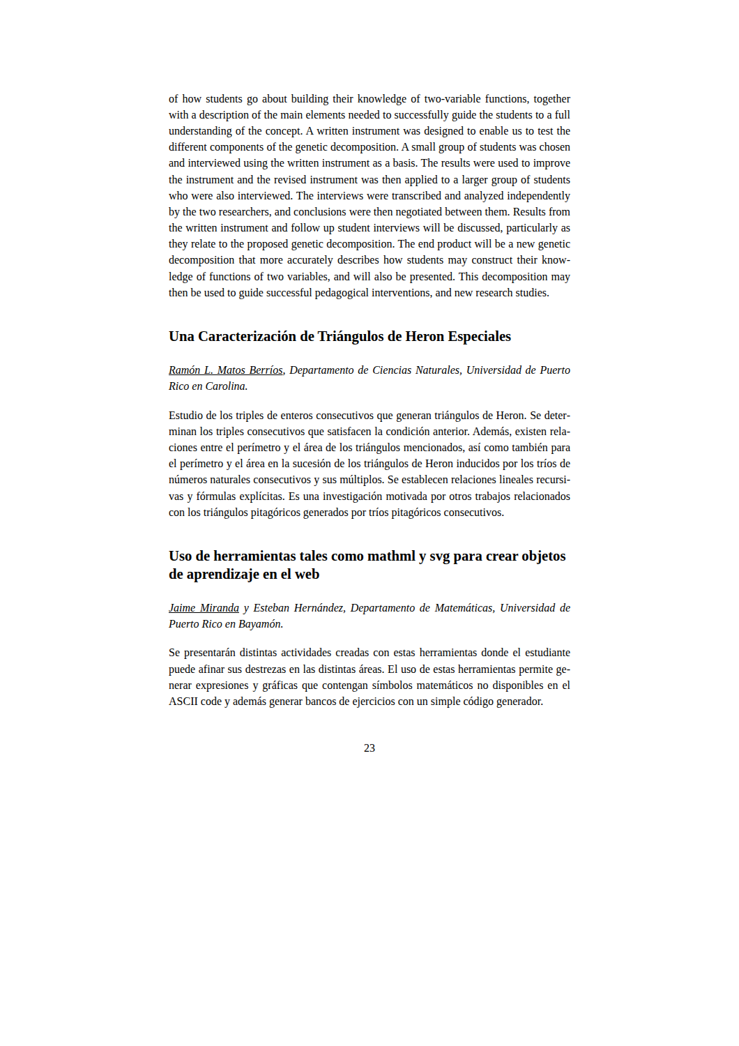of how students go about building their knowledge of two-variable functions, together with a description of the main elements needed to successfully guide the students to a full understanding of the concept. A written instrument was designed to enable us to test the different components of the genetic decomposition. A small group of students was chosen and interviewed using the written instrument as a basis. The results were used to improve the instrument and the revised instrument was then applied to a larger group of students who were also interviewed. The interviews were transcribed and analyzed independently by the two researchers, and conclusions were then negotiated between them. Results from the written instrument and follow up student interviews will be discussed, particularly as they relate to the proposed genetic decomposition. The end product will be a new genetic decomposition that more accurately describes how students may construct their knowledge of functions of two variables, and will also be presented. This decomposition may then be used to guide successful pedagogical interventions, and new research studies.
Una Caracterización de Triángulos de Heron Especiales
Ramón L. Matos Berríos, Departamento de Ciencias Naturales, Universidad de Puerto Rico en Carolina.
Estudio de los triples de enteros consecutivos que generan triángulos de Heron. Se determinan los triples consecutivos que satisfacen la condición anterior. Además, existen relaciones entre el perímetro y el área de los triángulos mencionados, así como también para el perímetro y el área en la sucesión de los triángulos de Heron inducidos por los tríos de números naturales consecutivos y sus múltiplos. Se establecen relaciones lineales recursivas y fórmulas explícitas. Es una investigación motivada por otros trabajos relacionados con los triángulos pitagóricos generados por tríos pitagóricos consecutivos.
Uso de herramientas tales como mathml y svg para crear objetos de aprendizaje en el web
Jaime Miranda y Esteban Hernández, Departamento de Matemáticas, Universidad de Puerto Rico en Bayamón.
Se presentarán distintas actividades creadas con estas herramientas donde el estudiante puede afinar sus destrezas en las distintas áreas. El uso de estas herramientas permite generar expresiones y gráficas que contengan símbolos matemáticos no disponibles en el ASCII code y además generar bancos de ejercicios con un simple código generador.
23